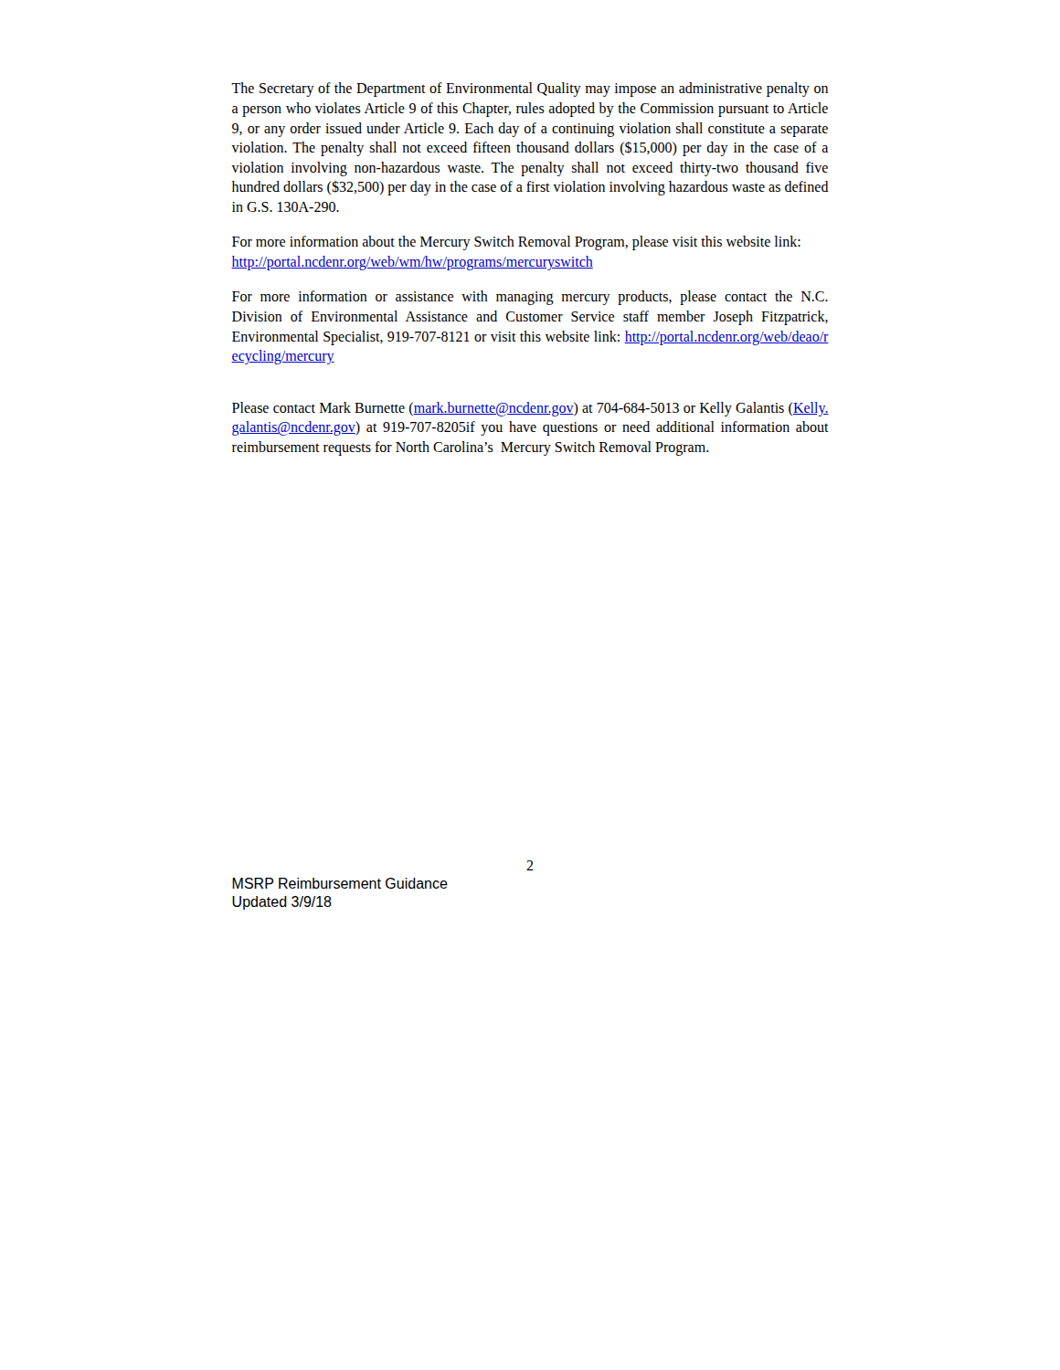The Secretary of the Department of Environmental Quality may impose an administrative penalty on a person who violates Article 9 of this Chapter, rules adopted by the Commission pursuant to Article 9, or any order issued under Article 9. Each day of a continuing violation shall constitute a separate violation. The penalty shall not exceed fifteen thousand dollars ($15,000) per day in the case of a violation involving non-hazardous waste. The penalty shall not exceed thirty-two thousand five hundred dollars ($32,500) per day in the case of a first violation involving hazardous waste as defined in G.S. 130A-290.
For more information about the Mercury Switch Removal Program, please visit this website link:
http://portal.ncdenr.org/web/wm/hw/programs/mercuryswitch
For more information or assistance with managing mercury products, please contact the N.C. Division of Environmental Assistance and Customer Service staff member Joseph Fitzpatrick, Environmental Specialist, 919-707-8121 or visit this website link: http://portal.ncdenr.org/web/deao/recycling/mercury
Please contact Mark Burnette (mark.burnette@ncdenr.gov) at 704-684-5013 or Kelly Galantis (Kelly.galantis@ncdenr.gov) at 919-707-8205if you have questions or need additional information about reimbursement requests for North Carolina’s Mercury Switch Removal Program.
2
MSRP Reimbursement Guidance
Updated 3/9/18